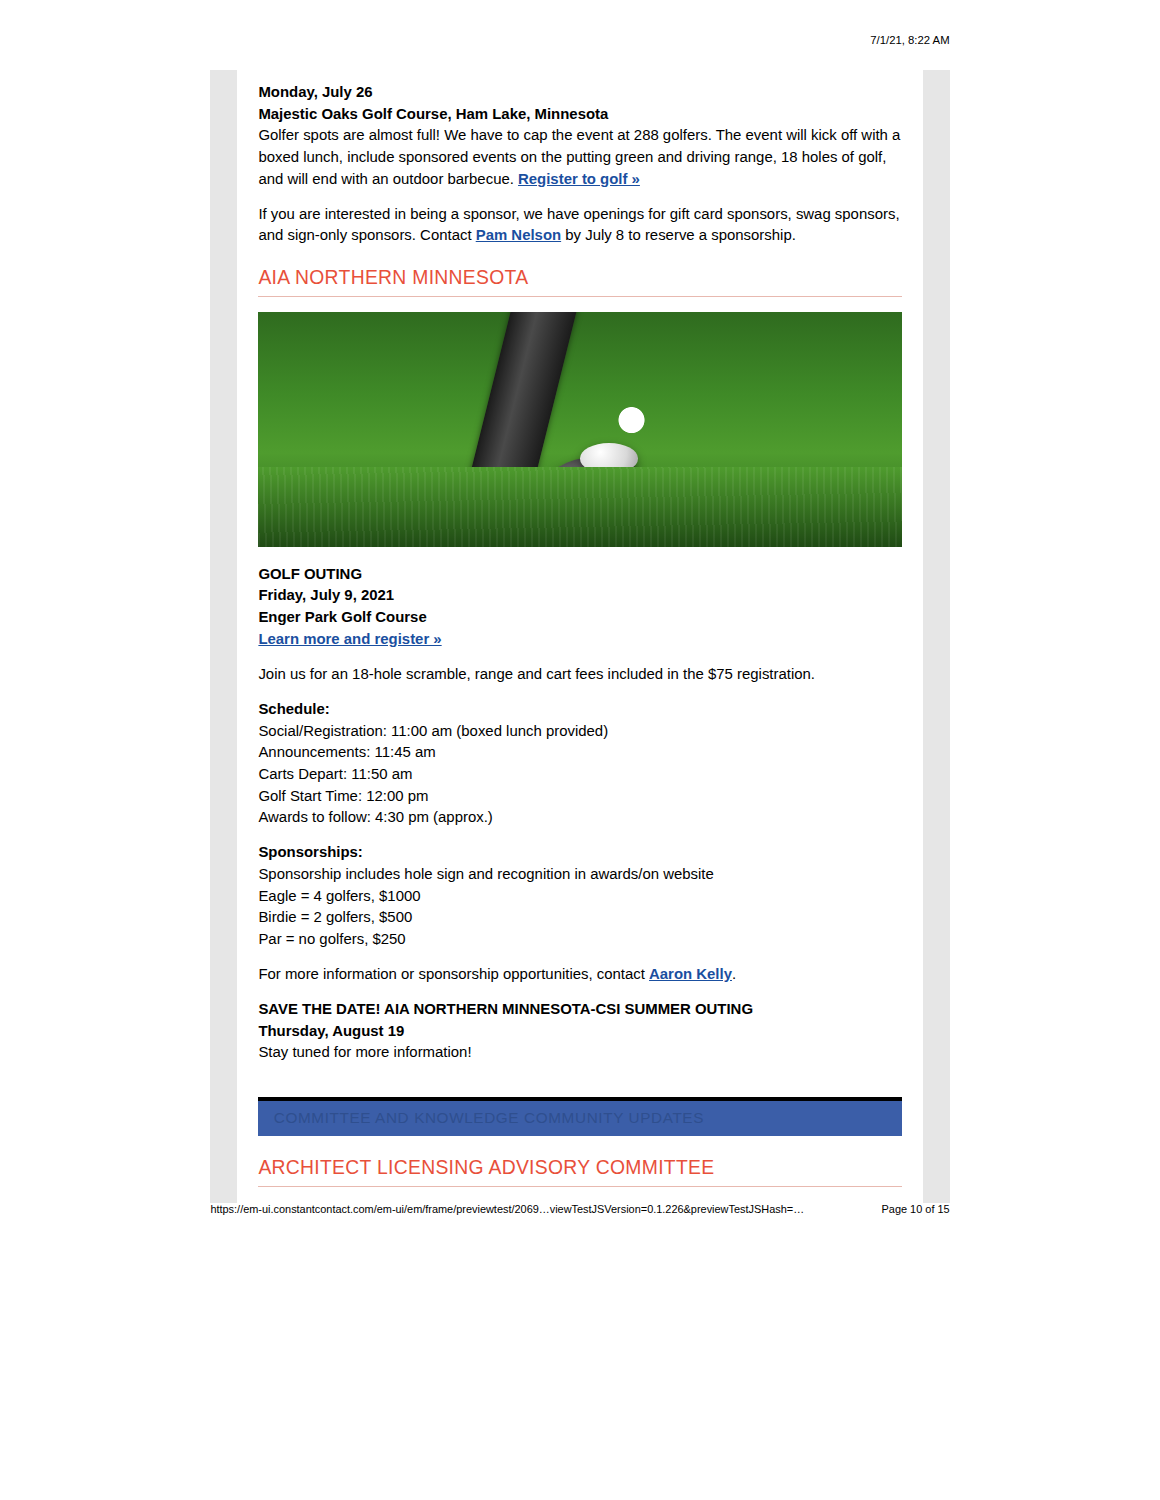7/1/21, 8:22 AM
Monday, July 26
Majestic Oaks Golf Course, Ham Lake, Minnesota
Golfer spots are almost full! We have to cap the event at 288 golfers. The event will kick off with a boxed lunch, include sponsored events on the putting green and driving range, 18 holes of golf, and will end with an outdoor barbecue. Register to golf »
If you are interested in being a sponsor, we have openings for gift card sponsors, swag sponsors, and sign-only sponsors. Contact Pam Nelson by July 8 to reserve a sponsorship.
AIA NORTHERN MINNESOTA
GOLF OUTING
Friday, July 9, 2021
Enger Park Golf Course
Learn more and register »
Join us for an 18-hole scramble, range and cart fees included in the $75 registration.
Schedule:
Social/Registration: 11:00 am (boxed lunch provided)
Announcements: 11:45 am
Carts Depart: 11:50 am
Golf Start Time: 12:00 pm
Awards to follow: 4:30 pm (approx.)
Sponsorships:
Sponsorship includes hole sign and recognition in awards/on website
Eagle = 4 golfers, $1000
Birdie = 2 golfers, $500
Par = no golfers, $250
For more information or sponsorship opportunities, contact Aaron Kelly.
SAVE THE DATE! AIA NORTHERN MINNESOTA-CSI SUMMER OUTING
Thursday, August 19
Stay tuned for more information!
COMMITTEE AND KNOWLEDGE COMMUNITY UPDATES
ARCHITECT LICENSING ADVISORY COMMITTEE
https://em-ui.constantcontact.com/em-ui/em/frame/previewtest/2069…viewTestJSVersion=0.1.226&previewTestJSHash=bdac8b0d43f4bbfe8cb5 Page 10 of 15